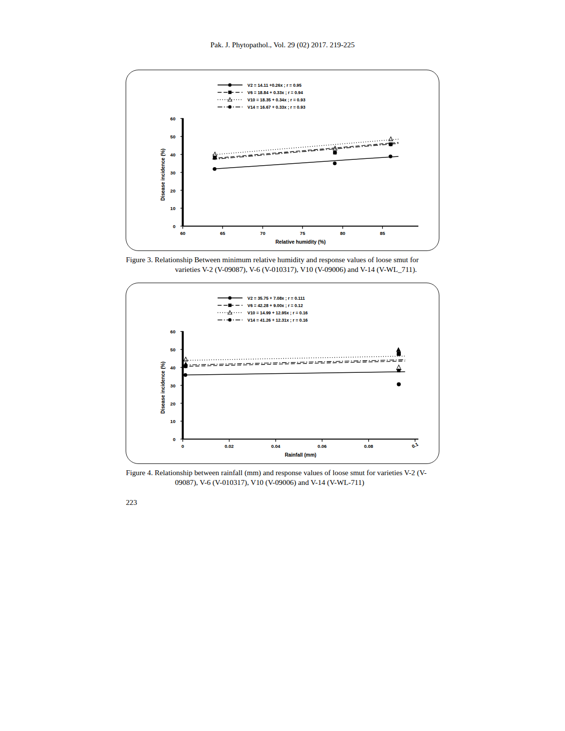Pak. J. Phytopathol., Vol. 29 (02) 2017. 219-225
V2 = 14.11 +0.26x ; r = 0.95 V6 = 18.84 + 0.33x ; r = 0.94 V10 = 18.35 + 0.34x ; r = 0.93 V14 = 16.67 + 0.33x ; r = 0.93 0 10 20 30 40 50 60 60 65 70 75 80 85 Relative humidity (%) Disease incidence (%)
Figure 3. Relationship Between minimum relative humidity and response values of loose smut for varieties V-2 (V-09087), V-6 (V-010317), V10 (V-09006) and V-14 (V-WL_711).
V2 = 35.75 + 7.08x ; r = 0.111 V6 = 42.28 + 9.00x ; r = 0.12 V10 = 14.99 + 12.95x ; r = 0.16 V14 = 41.26 + 12.31x ; r = 0.16 0 10 20 30 40 50 60 0 0.02 0.04 0.06 0.08 0.1 Rainfall (mm) Disease incidence (%)
Figure 4. Relationship between rainfall (mm) and response values of loose smut for varieties V-2 (V-09087), V-6 (V-010317), V10 (V-09006) and V-14 (V-WL-711)
223